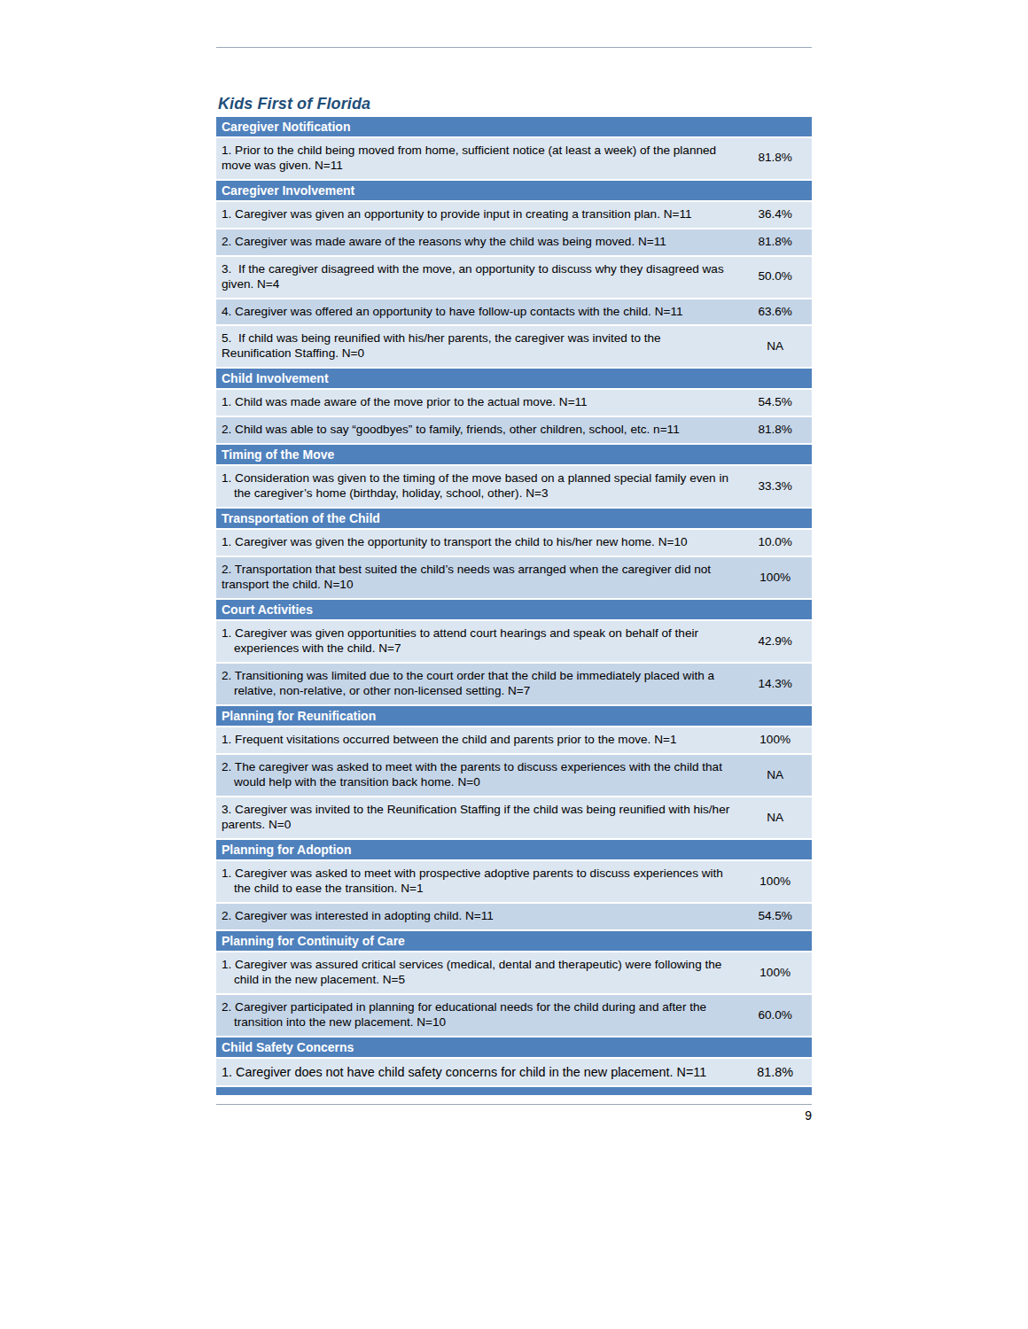Kids First of Florida
| Caregiver Notification | |
| 1. Prior to the child being moved from home, sufficient notice (at least a week) of the planned move was given. N=11 | 81.8% |
| Caregiver Involvement | |
| 1. Caregiver was given an opportunity to provide input in creating a transition plan. N=11 | 36.4% |
| 2. Caregiver was made aware of the reasons why the child was being moved. N=11 | 81.8% |
| 3. If the caregiver disagreed with the move, an opportunity to discuss why they disagreed was given. N=4 | 50.0% |
| 4. Caregiver was offered an opportunity to have follow-up contacts with the child. N=11 | 63.6% |
| 5. If child was being reunified with his/her parents, the caregiver was invited to the Reunification Staffing. N=0 | NA |
| Child Involvement | |
| 1. Child was made aware of the move prior to the actual move. N=11 | 54.5% |
| 2. Child was able to say “goodbyes” to family, friends, other children, school, etc. n=11 | 81.8% |
| Timing of the Move | |
| 1. Consideration was given to the timing of the move based on a planned special family even in the caregiver’s home (birthday, holiday, school, other). N=3 | 33.3% |
| Transportation of the Child | |
| 1. Caregiver was given the opportunity to transport the child to his/her new home. N=10 | 10.0% |
| 2. Transportation that best suited the child’s needs was arranged when the caregiver did not transport the child. N=10 | 100% |
| Court Activities | |
| 1. Caregiver was given opportunities to attend court hearings and speak on behalf of their experiences with the child. N=7 | 42.9% |
| 2. Transitioning was limited due to the court order that the child be immediately placed with a relative, non-relative, or other non-licensed setting. N=7 | 14.3% |
| Planning for Reunification | |
| 1. Frequent visitations occurred between the child and parents prior to the move. N=1 | 100% |
| 2. The caregiver was asked to meet with the parents to discuss experiences with the child that would help with the transition back home. N=0 | NA |
| 3. Caregiver was invited to the Reunification Staffing if the child was being reunified with his/her parents. N=0 | NA |
| Planning for Adoption | |
| 1. Caregiver was asked to meet with prospective adoptive parents to discuss experiences with the child to ease the transition. N=1 | 100% |
| 2. Caregiver was interested in adopting child. N=11 | 54.5% |
| Planning for Continuity of Care | |
| 1. Caregiver was assured critical services (medical, dental and therapeutic) were following the child in the new placement. N=5 | 100% |
| 2. Caregiver participated in planning for educational needs for the child during and after the transition into the new placement. N=10 | 60.0% |
| Child Safety Concerns | |
| 1. Caregiver does not have child safety concerns for child in the new placement. N=11 | 81.8% |
9